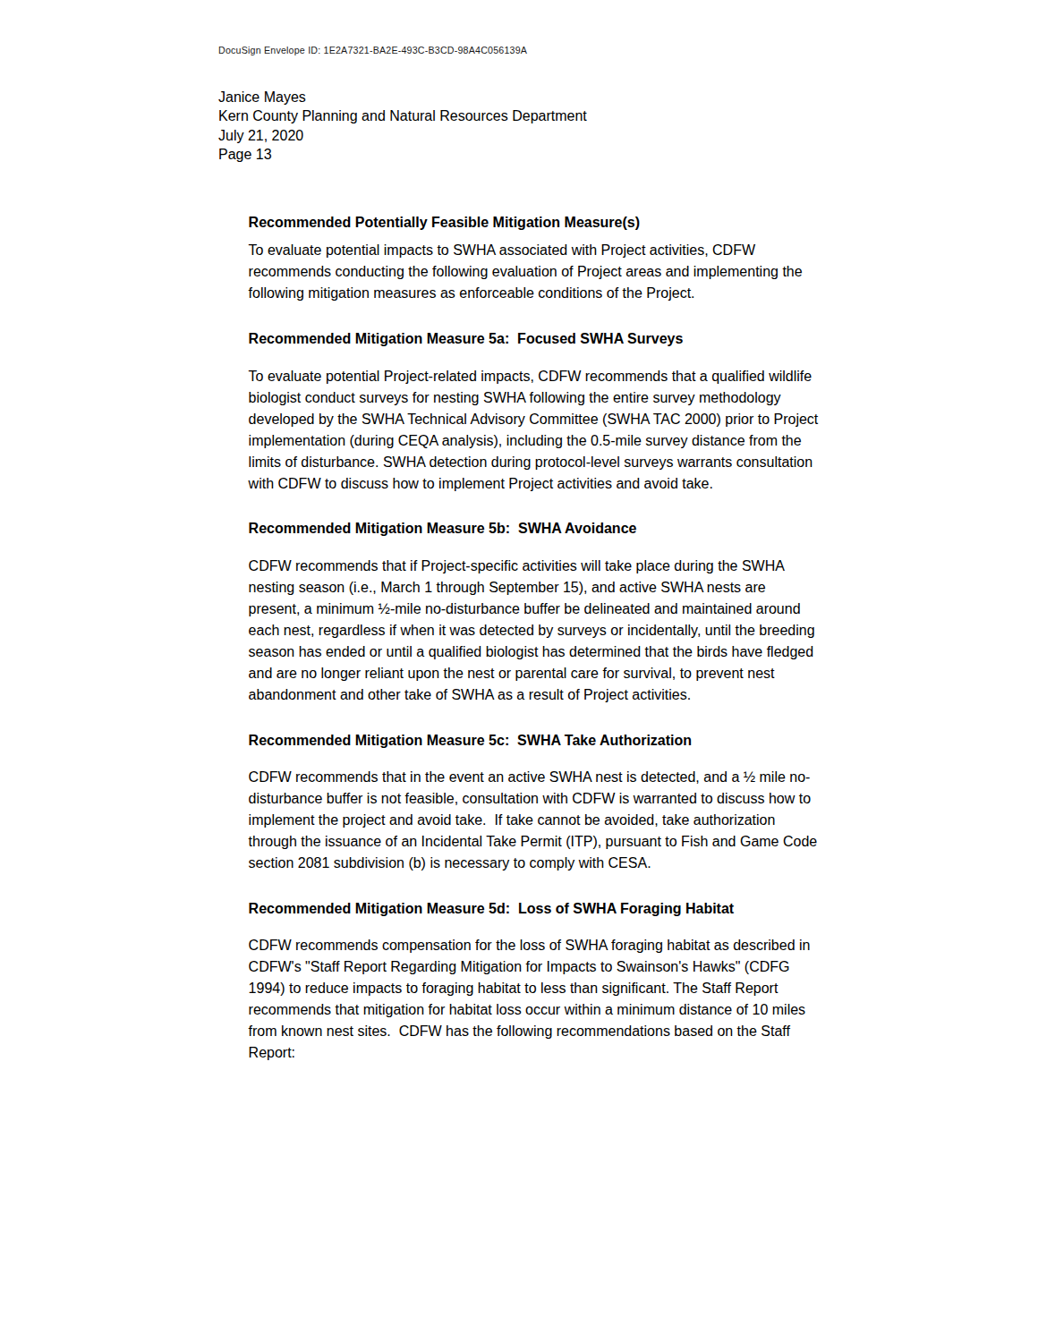DocuSign Envelope ID: 1E2A7321-BA2E-493C-B3CD-98A4C056139A
Janice Mayes
Kern County Planning and Natural Resources Department
July 21, 2020
Page 13
Recommended Potentially Feasible Mitigation Measure(s)
To evaluate potential impacts to SWHA associated with Project activities, CDFW recommends conducting the following evaluation of Project areas and implementing the following mitigation measures as enforceable conditions of the Project.
Recommended Mitigation Measure 5a: Focused SWHA Surveys
To evaluate potential Project-related impacts, CDFW recommends that a qualified wildlife biologist conduct surveys for nesting SWHA following the entire survey methodology developed by the SWHA Technical Advisory Committee (SWHA TAC 2000) prior to Project implementation (during CEQA analysis), including the 0.5-mile survey distance from the limits of disturbance. SWHA detection during protocol-level surveys warrants consultation with CDFW to discuss how to implement Project activities and avoid take.
Recommended Mitigation Measure 5b: SWHA Avoidance
CDFW recommends that if Project-specific activities will take place during the SWHA nesting season (i.e., March 1 through September 15), and active SWHA nests are present, a minimum ½-mile no-disturbance buffer be delineated and maintained around each nest, regardless if when it was detected by surveys or incidentally, until the breeding season has ended or until a qualified biologist has determined that the birds have fledged and are no longer reliant upon the nest or parental care for survival, to prevent nest abandonment and other take of SWHA as a result of Project activities.
Recommended Mitigation Measure 5c: SWHA Take Authorization
CDFW recommends that in the event an active SWHA nest is detected, and a ½ mile no-disturbance buffer is not feasible, consultation with CDFW is warranted to discuss how to implement the project and avoid take. If take cannot be avoided, take authorization through the issuance of an Incidental Take Permit (ITP), pursuant to Fish and Game Code section 2081 subdivision (b) is necessary to comply with CESA.
Recommended Mitigation Measure 5d: Loss of SWHA Foraging Habitat
CDFW recommends compensation for the loss of SWHA foraging habitat as described in CDFW's "Staff Report Regarding Mitigation for Impacts to Swainson's Hawks" (CDFG 1994) to reduce impacts to foraging habitat to less than significant. The Staff Report recommends that mitigation for habitat loss occur within a minimum distance of 10 miles from known nest sites. CDFW has the following recommendations based on the Staff Report: